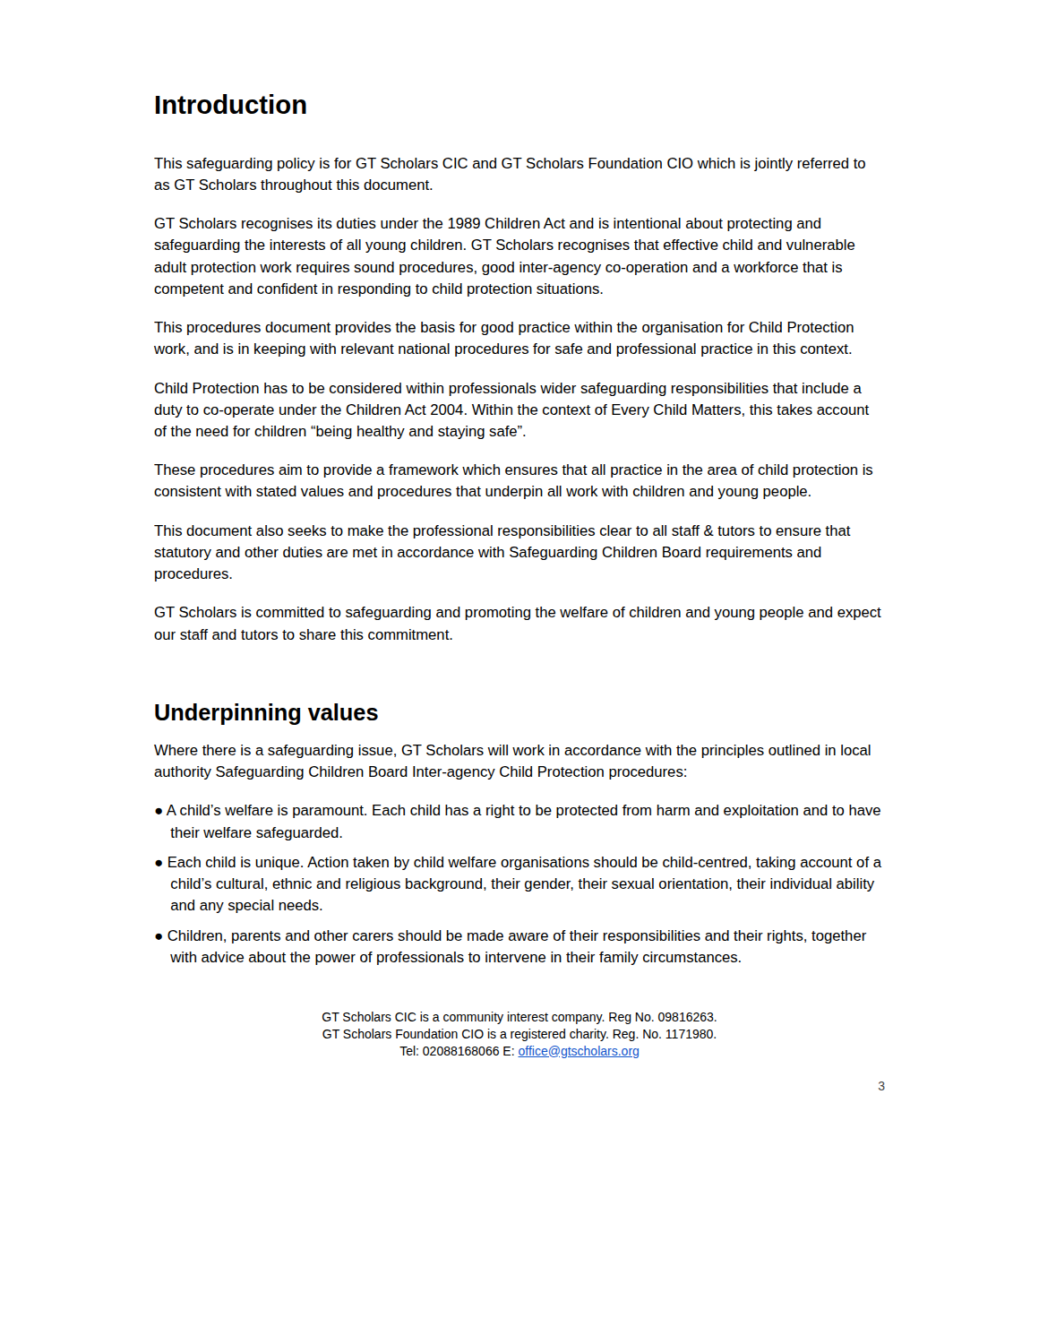Introduction
This safeguarding policy is for GT Scholars CIC and GT Scholars Foundation CIO which is jointly referred to as GT Scholars throughout this document.
GT Scholars recognises its duties under the 1989 Children Act and is intentional about protecting and safeguarding the interests of all young children. GT Scholars recognises that effective child and vulnerable adult protection work requires sound procedures, good inter-agency co-operation and a workforce that is competent and confident in responding to child protection situations.
This procedures document provides the basis for good practice within the organisation for Child Protection work, and is in keeping with relevant national procedures for safe and professional practice in this context.
Child Protection has to be considered within professionals wider safeguarding responsibilities that include a duty to co-operate under the Children Act 2004. Within the context of Every Child Matters, this takes account of the need for children “being healthy and staying safe”.
These procedures aim to provide a framework which ensures that all practice in the area of child protection is consistent with stated values and procedures that underpin all work with children and young people.
This document also seeks to make the professional responsibilities clear to all staff & tutors to ensure that statutory and other duties are met in accordance with Safeguarding Children Board requirements and procedures.
GT Scholars is committed to safeguarding and promoting the welfare of children and young people and expect our staff and tutors to share this commitment.
Underpinning values
Where there is a safeguarding issue, GT Scholars will work in accordance with the principles outlined in local authority Safeguarding Children Board Inter-agency Child Protection procedures:
● A child’s welfare is paramount. Each child has a right to be protected from harm and exploitation and to have their welfare safeguarded.
● Each child is unique. Action taken by child welfare organisations should be child-centred, taking account of a child’s cultural, ethnic and religious background, their gender, their sexual orientation, their individual ability and any special needs.
● Children, parents and other carers should be made aware of their responsibilities and their rights, together with advice about the power of professionals to intervene in their family circumstances.
GT Scholars CIC is a community interest company. Reg No. 09816263.
GT Scholars Foundation CIO is a registered charity. Reg. No. 1171980.
Tel: 02088168066 E: office@gtscholars.org
3